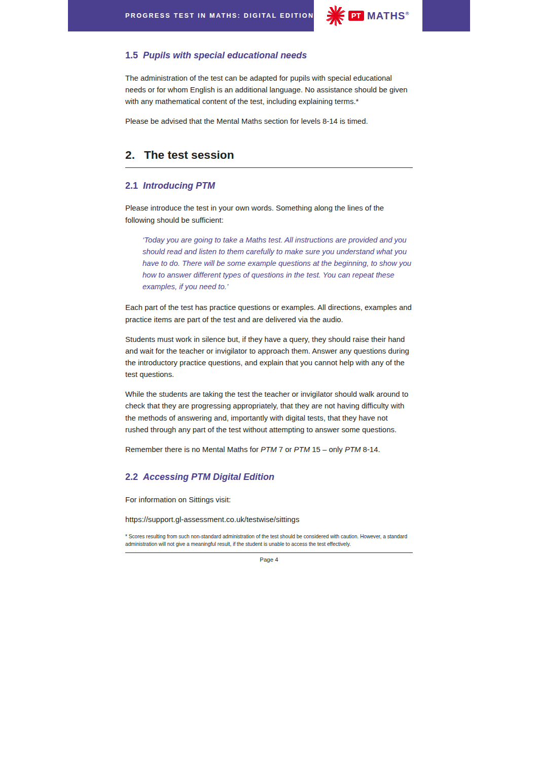Progress Test in Maths: Digital Edition
PT MATHS®
1.5 Pupils with special educational needs
The administration of the test can be adapted for pupils with special educational needs or for whom English is an additional language. No assistance should be given with any mathematical content of the test, including explaining terms.*
Please be advised that the Mental Maths section for levels 8-14 is timed.
2. The test session
2.1 Introducing PTM
Please introduce the test in your own words. Something along the lines of the following should be sufficient:
‘Today you are going to take a Maths test. All instructions are provided and you should read and listen to them carefully to make sure you understand what you have to do. There will be some example questions at the beginning, to show you how to answer different types of questions in the test. You can repeat these examples, if you need to.’
Each part of the test has practice questions or examples. All directions, examples and practice items are part of the test and are delivered via the audio.
Students must work in silence but, if they have a query, they should raise their hand and wait for the teacher or invigilator to approach them. Answer any questions during the introductory practice questions, and explain that you cannot help with any of the test questions.
While the students are taking the test the teacher or invigilator should walk around to check that they are progressing appropriately, that they are not having difficulty with the methods of answering and, importantly with digital tests, that they have not rushed through any part of the test without attempting to answer some questions.
Remember there is no Mental Maths for PTM 7 or PTM 15 – only PTM 8-14.
2.2 Accessing PTM Digital Edition
For information on Sittings visit:
https://support.gl-assessment.co.uk/testwise/sittings
* Scores resulting from such non-standard administration of the test should be considered with caution. However, a standard administration will not give a meaningful result, if the student is unable to access the test effectively.
Page 4